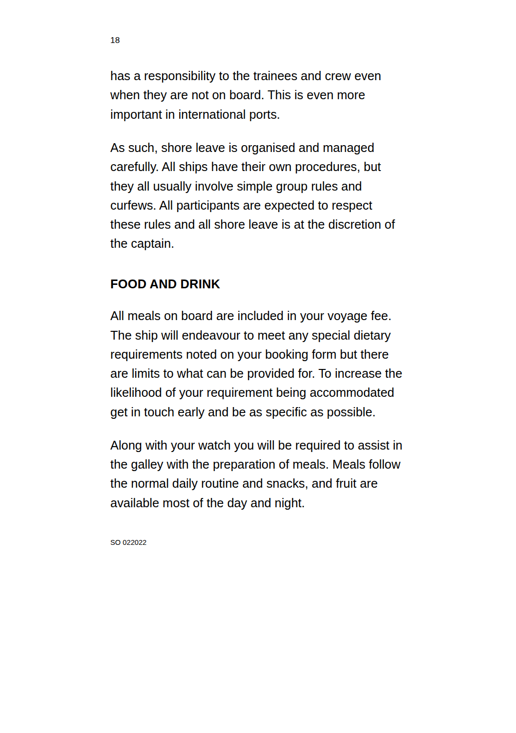18
has a responsibility to the trainees and crew even when they are not on board. This is even more important in international ports.
As such, shore leave is organised and managed carefully. All ships have their own procedures, but they all usually involve simple group rules and curfews. All participants are expected to respect these rules and all shore leave is at the discretion of the captain.
FOOD AND DRINK
All meals on board are included in your voyage fee. The ship will endeavour to meet any special dietary requirements noted on your booking form but there are limits to what can be provided for. To increase the likelihood of your requirement being accommodated get in touch early and be as specific as possible.
Along with your watch you will be required to assist in the galley with the preparation of meals. Meals follow the normal daily routine and snacks, and fruit are available most of the day and night.
SO 022022